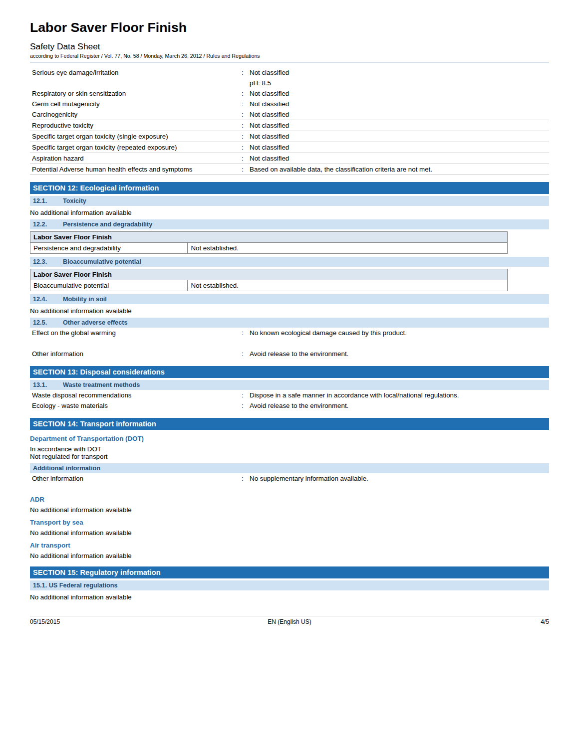Labor Saver Floor Finish
Safety Data Sheet
according to Federal Register / Vol. 77, No. 58 / Monday, March 26, 2012 / Rules and Regulations
| Serious eye damage/irritation | : | Not classified |
| | | pH: 8.5 |
| Respiratory or skin sensitization | : | Not classified |
| Germ cell mutagenicity | : | Not classified |
| Carcinogenicity | : | Not classified |
| Reproductive toxicity | : | Not classified |
| Specific target organ toxicity (single exposure) | : | Not classified |
| Specific target organ toxicity (repeated exposure) | : | Not classified |
| Aspiration hazard | : | Not classified |
| Potential Adverse human health effects and symptoms | : | Based on available data, the classification criteria are not met. |
SECTION 12: Ecological information
12.1. Toxicity
No additional information available
12.2. Persistence and degradability
| Labor Saver Floor Finish |
| --- |
| Persistence and degradability | Not established. |
12.3. Bioaccumulative potential
| Labor Saver Floor Finish |
| --- |
| Bioaccumulative potential | Not established. |
12.4. Mobility in soil
No additional information available
12.5. Other adverse effects
| Effect on the global warming | : | No known ecological damage caused by this product. |
| Other information | : | Avoid release to the environment. |
SECTION 13: Disposal considerations
13.1. Waste treatment methods
| Waste disposal recommendations | : | Dispose in a safe manner in accordance with local/national regulations. |
| Ecology - waste materials | : | Avoid release to the environment. |
SECTION 14: Transport information
Department of Transportation (DOT)
In accordance with DOT
Not regulated for transport
Additional information
| Other information | : | No supplementary information available. |
ADR
No additional information available
Transport by sea
No additional information available
Air transport
No additional information available
SECTION 15: Regulatory information
15.1. US Federal regulations
No additional information available
05/15/2015
EN (English US)
4/5